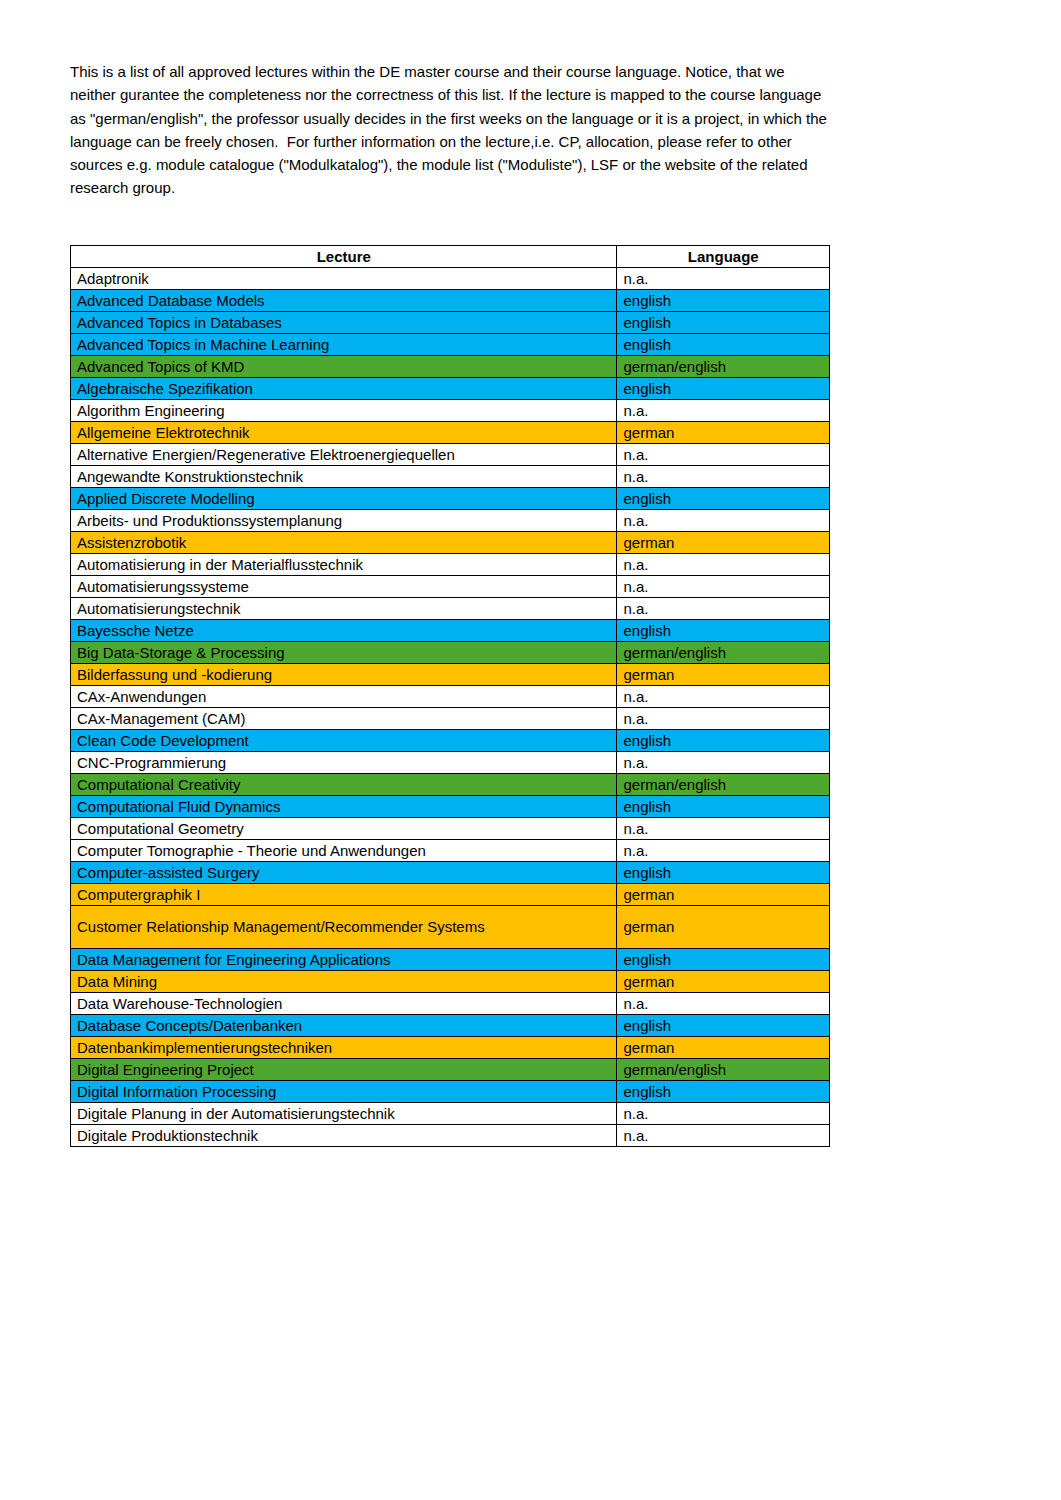This is a list of all approved lectures within the DE master course and their course language. Notice, that we neither gurantee the completeness nor the correctness of this list. If the lecture is mapped to the course language as "german/english", the professor usually decides in the first weeks on the language or it is a project, in which the language can be freely chosen. For further information on the lecture,i.e. CP, allocation, please refer to other sources e.g. module catalogue ("Modulkatalog"), the module list ("Moduliste"), LSF or the website of the related research group.
| Lecture | Language |
| --- | --- |
| Adaptronik | n.a. |
| Advanced Database Models | english |
| Advanced Topics in Databases | english |
| Advanced Topics in Machine Learning | english |
| Advanced Topics of KMD | german/english |
| Algebraische Spezifikation | english |
| Algorithm Engineering | n.a. |
| Allgemeine Elektrotechnik | german |
| Alternative Energien/Regenerative Elektroenergiequellen | n.a. |
| Angewandte Konstruktionstechnik | n.a. |
| Applied Discrete Modelling | english |
| Arbeits- und Produktionssystemplanung | n.a. |
| Assistenzrobotik | german |
| Automatisierung in der Materialflusstechnik | n.a. |
| Automatisierungssysteme | n.a. |
| Automatisierungstechnik | n.a. |
| Bayessche Netze | english |
| Big Data-Storage & Processing | german/english |
| Bilderfassung und -kodierung | german |
| CAx-Anwendungen | n.a. |
| CAx-Management (CAM) | n.a. |
| Clean Code Development | english |
| CNC-Programmierung | n.a. |
| Computational Creativity | german/english |
| Computational Fluid Dynamics | english |
| Computational Geometry | n.a. |
| Computer Tomographie - Theorie und Anwendungen | n.a. |
| Computer-assisted Surgery | english |
| Computergraphik I | german |
| Customer Relationship Management/Recommender Systems | german |
| Data Management for Engineering Applications | english |
| Data Mining | german |
| Data Warehouse-Technologien | n.a. |
| Database Concepts/Datenbanken | english |
| Datenbankimplementierungstechniken | german |
| Digital Engineering Project | german/english |
| Digital Information Processing | english |
| Digitale Planung in der Automatisierungstechnik | n.a. |
| Digitale Produktionstechnik | n.a. |